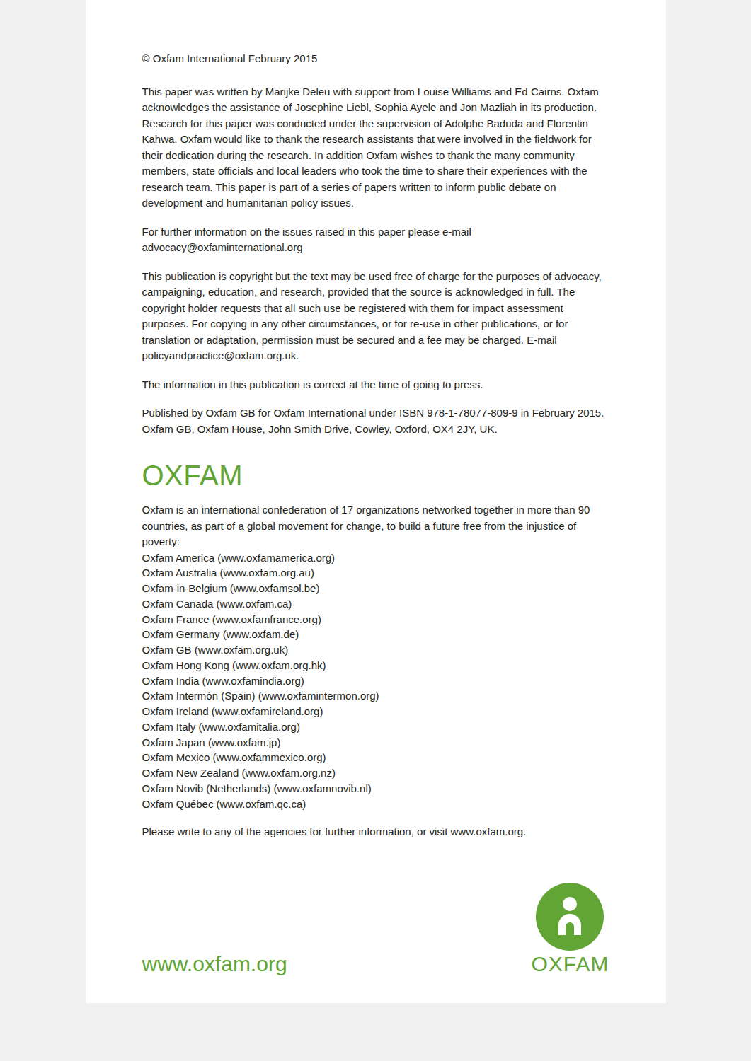© Oxfam International February 2015
This paper was written by Marijke Deleu with support from Louise Williams and Ed Cairns. Oxfam acknowledges the assistance of Josephine Liebl, Sophia Ayele and Jon Mazliah in its production. Research for this paper was conducted under the supervision of Adolphe Baduda and Florentin Kahwa. Oxfam would like to thank the research assistants that were involved in the fieldwork for their dedication during the research. In addition Oxfam wishes to thank the many community members, state officials and local leaders who took the time to share their experiences with the research team. This paper is part of a series of papers written to inform public debate on development and humanitarian policy issues.
For further information on the issues raised in this paper please e-mail advocacy@oxfaminternational.org
This publication is copyright but the text may be used free of charge for the purposes of advocacy, campaigning, education, and research, provided that the source is acknowledged in full. The copyright holder requests that all such use be registered with them for impact assessment purposes. For copying in any other circumstances, or for re-use in other publications, or for translation or adaptation, permission must be secured and a fee may be charged. E-mail policyandpractice@oxfam.org.uk.
The information in this publication is correct at the time of going to press.
Published by Oxfam GB for Oxfam International under ISBN 978-1-78077-809-9 in February 2015. Oxfam GB, Oxfam House, John Smith Drive, Cowley, Oxford, OX4 2JY, UK.
OXFAM
Oxfam is an international confederation of 17 organizations networked together in more than 90 countries, as part of a global movement for change, to build a future free from the injustice of poverty:
Oxfam America (www.oxfamamerica.org)
Oxfam Australia (www.oxfam.org.au)
Oxfam-in-Belgium (www.oxfamsol.be)
Oxfam Canada (www.oxfam.ca)
Oxfam France (www.oxfamfrance.org)
Oxfam Germany (www.oxfam.de)
Oxfam GB (www.oxfam.org.uk)
Oxfam Hong Kong (www.oxfam.org.hk)
Oxfam India (www.oxfamindia.org)
Oxfam Intermón (Spain) (www.oxfamintermon.org)
Oxfam Ireland (www.oxfamireland.org)
Oxfam Italy (www.oxfamitalia.org)
Oxfam Japan (www.oxfam.jp)
Oxfam Mexico (www.oxfammexico.org)
Oxfam New Zealand (www.oxfam.org.nz)
Oxfam Novib (Netherlands) (www.oxfamnovib.nl)
Oxfam Québec (www.oxfam.qc.ca)
Please write to any of the agencies for further information, or visit www.oxfam.org.
www.oxfam.org
OXFAM